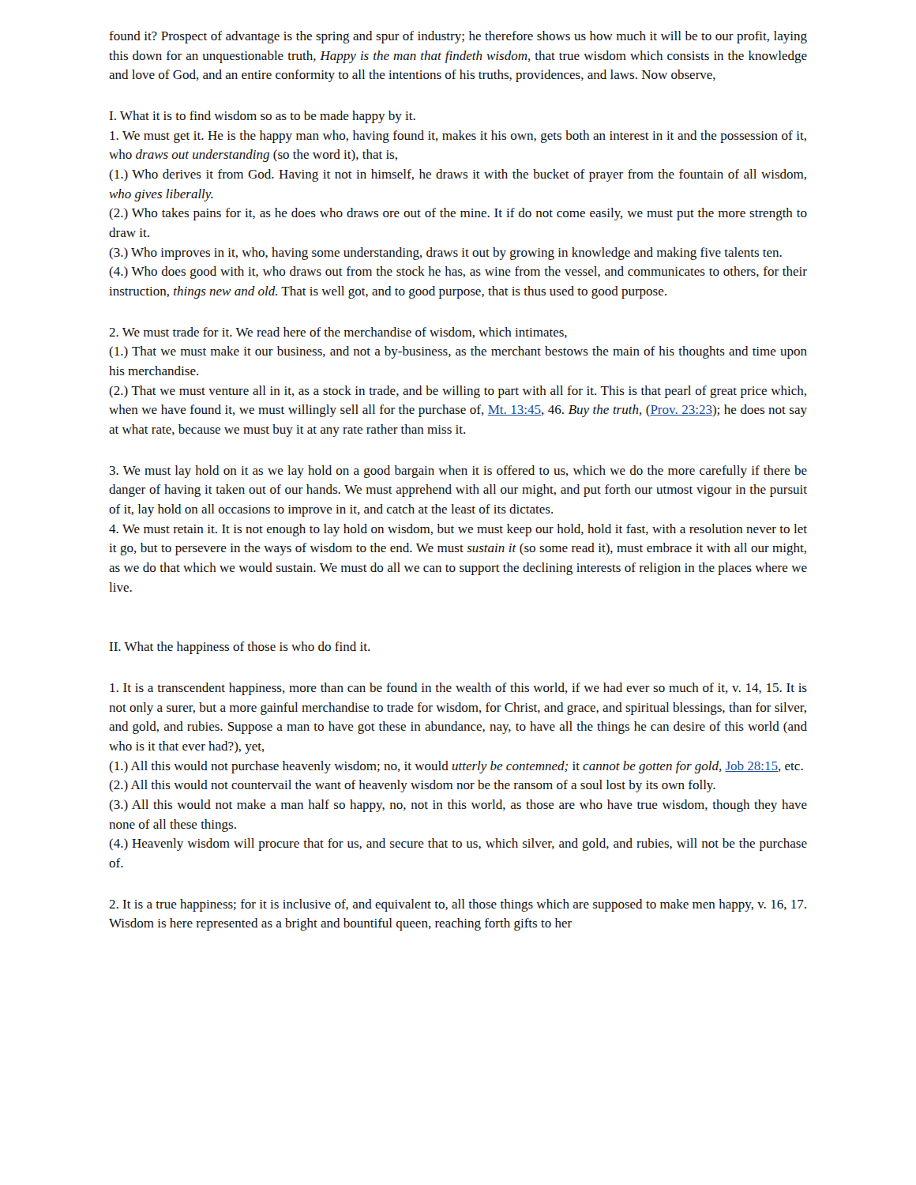found it? Prospect of advantage is the spring and spur of industry; he therefore shows us how much it will be to our profit, laying this down for an unquestionable truth, Happy is the man that findeth wisdom, that true wisdom which consists in the knowledge and love of God, and an entire conformity to all the intentions of his truths, providences, and laws. Now observe,
I. What it is to find wisdom so as to be made happy by it.
1. We must get it. He is the happy man who, having found it, makes it his own, gets both an interest in it and the possession of it, who draws out understanding (so the word it), that is,
(1.) Who derives it from God. Having it not in himself, he draws it with the bucket of prayer from the fountain of all wisdom, who gives liberally.
(2.) Who takes pains for it, as he does who draws ore out of the mine. It if do not come easily, we must put the more strength to draw it.
(3.) Who improves in it, who, having some understanding, draws it out by growing in knowledge and making five talents ten.
(4.) Who does good with it, who draws out from the stock he has, as wine from the vessel, and communicates to others, for their instruction, things new and old. That is well got, and to good purpose, that is thus used to good purpose.
2. We must trade for it. We read here of the merchandise of wisdom, which intimates,
(1.) That we must make it our business, and not a by-business, as the merchant bestows the main of his thoughts and time upon his merchandise.
(2.) That we must venture all in it, as a stock in trade, and be willing to part with all for it. This is that pearl of great price which, when we have found it, we must willingly sell all for the purchase of, Mt. 13:45, 46. Buy the truth, (Prov. 23:23); he does not say at what rate, because we must buy it at any rate rather than miss it.
3. We must lay hold on it as we lay hold on a good bargain when it is offered to us, which we do the more carefully if there be danger of having it taken out of our hands. We must apprehend with all our might, and put forth our utmost vigour in the pursuit of it, lay hold on all occasions to improve in it, and catch at the least of its dictates.
4. We must retain it. It is not enough to lay hold on wisdom, but we must keep our hold, hold it fast, with a resolution never to let it go, but to persevere in the ways of wisdom to the end. We must sustain it (so some read it), must embrace it with all our might, as we do that which we would sustain. We must do all we can to support the declining interests of religion in the places where we live.
II. What the happiness of those is who do find it.
1. It is a transcendent happiness, more than can be found in the wealth of this world, if we had ever so much of it, v. 14, 15. It is not only a surer, but a more gainful merchandise to trade for wisdom, for Christ, and grace, and spiritual blessings, than for silver, and gold, and rubies. Suppose a man to have got these in abundance, nay, to have all the things he can desire of this world (and who is it that ever had?), yet,
(1.) All this would not purchase heavenly wisdom; no, it would utterly be contemned; it cannot be gotten for gold, Job 28:15, etc.
(2.) All this would not countervail the want of heavenly wisdom nor be the ransom of a soul lost by its own folly.
(3.) All this would not make a man half so happy, no, not in this world, as those are who have true wisdom, though they have none of all these things.
(4.) Heavenly wisdom will procure that for us, and secure that to us, which silver, and gold, and rubies, will not be the purchase of.
2. It is a true happiness; for it is inclusive of, and equivalent to, all those things which are supposed to make men happy, v. 16, 17. Wisdom is here represented as a bright and bountiful queen, reaching forth gifts to her